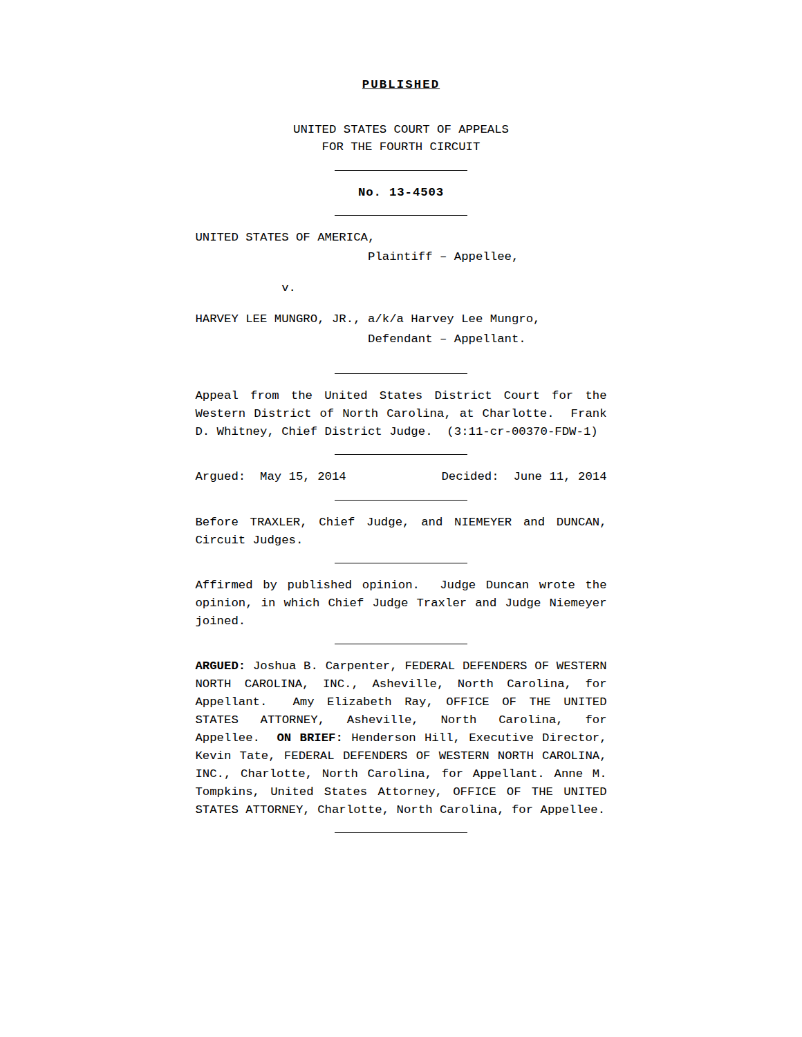PUBLISHED
UNITED STATES COURT OF APPEALS
FOR THE FOURTH CIRCUIT
No. 13-4503
UNITED STATES OF AMERICA,
Plaintiff – Appellee,
v.
HARVEY LEE MUNGRO, JR., a/k/a Harvey Lee Mungro,
Defendant – Appellant.
Appeal from the United States District Court for the Western District of North Carolina, at Charlotte. Frank D. Whitney, Chief District Judge. (3:11-cr-00370-FDW-1)
Argued: May 15, 2014 Decided: June 11, 2014
Before TRAXLER, Chief Judge, and NIEMEYER and DUNCAN, Circuit Judges.
Affirmed by published opinion. Judge Duncan wrote the opinion, in which Chief Judge Traxler and Judge Niemeyer joined.
ARGUED: Joshua B. Carpenter, FEDERAL DEFENDERS OF WESTERN NORTH CAROLINA, INC., Asheville, North Carolina, for Appellant. Amy Elizabeth Ray, OFFICE OF THE UNITED STATES ATTORNEY, Asheville, North Carolina, for Appellee. ON BRIEF: Henderson Hill, Executive Director, Kevin Tate, FEDERAL DEFENDERS OF WESTERN NORTH CAROLINA, INC., Charlotte, North Carolina, for Appellant. Anne M. Tompkins, United States Attorney, OFFICE OF THE UNITED STATES ATTORNEY, Charlotte, North Carolina, for Appellee.